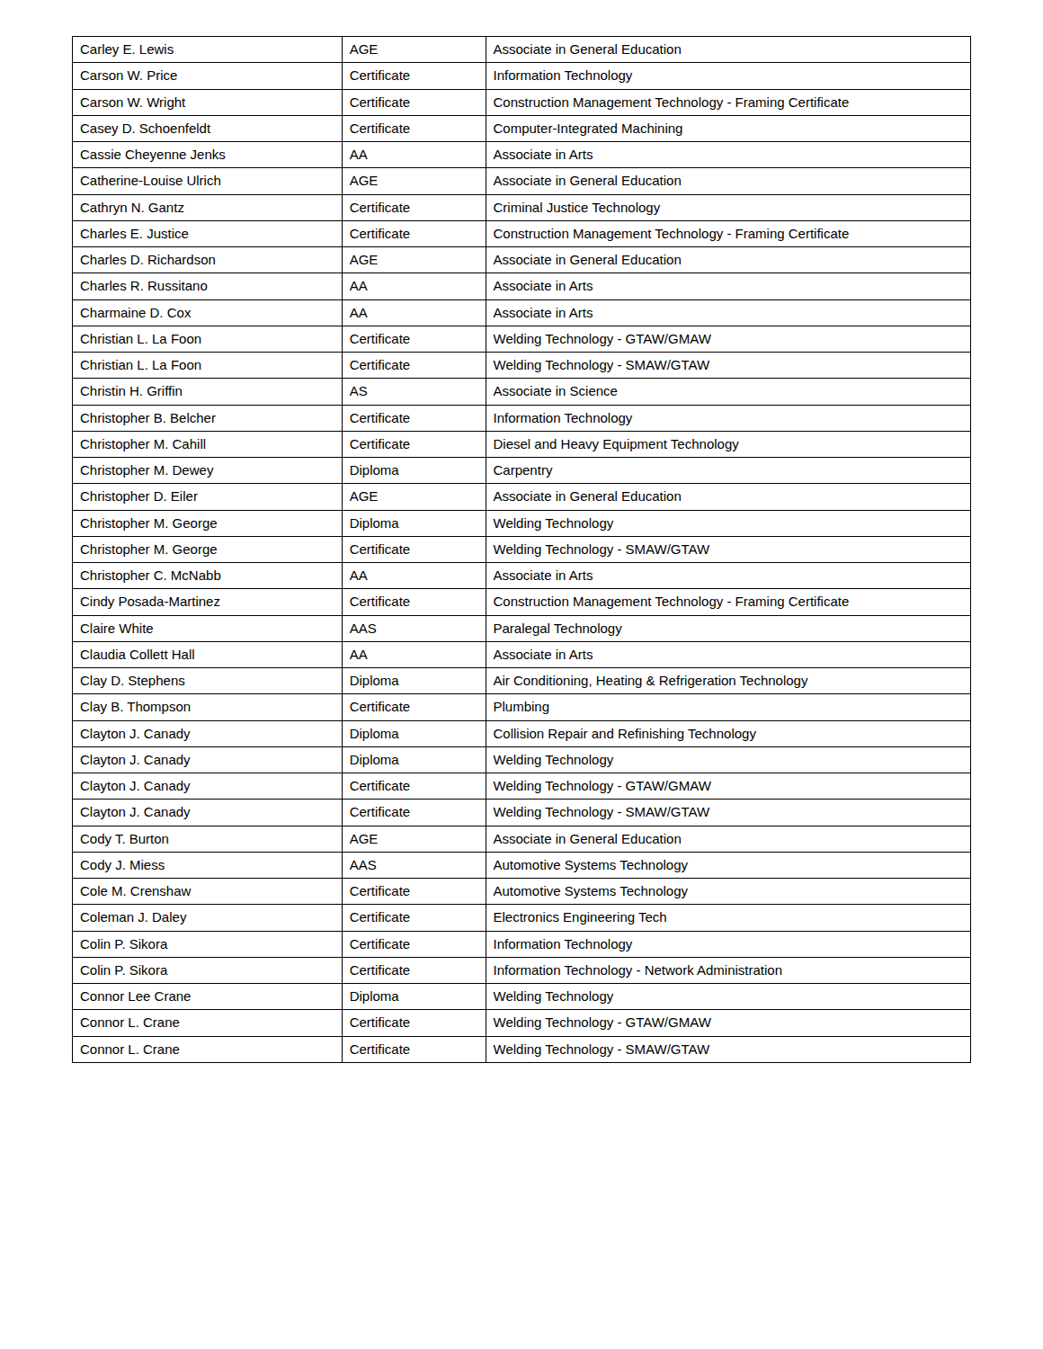| Carley E. Lewis | AGE | Associate in General Education |
| Carson W. Price | Certificate | Information Technology |
| Carson W. Wright | Certificate | Construction Management Technology - Framing Certificate |
| Casey D. Schoenfeldt | Certificate | Computer-Integrated Machining |
| Cassie Cheyenne Jenks | AA | Associate in Arts |
| Catherine-Louise Ulrich | AGE | Associate in General Education |
| Cathryn N. Gantz | Certificate | Criminal Justice Technology |
| Charles E. Justice | Certificate | Construction Management Technology - Framing Certificate |
| Charles D. Richardson | AGE | Associate in General Education |
| Charles R. Russitano | AA | Associate in Arts |
| Charmaine D. Cox | AA | Associate in Arts |
| Christian L. La Foon | Certificate | Welding Technology - GTAW/GMAW |
| Christian L. La Foon | Certificate | Welding Technology - SMAW/GTAW |
| Christin H. Griffin | AS | Associate in Science |
| Christopher B. Belcher | Certificate | Information Technology |
| Christopher M. Cahill | Certificate | Diesel and Heavy Equipment Technology |
| Christopher M. Dewey | Diploma | Carpentry |
| Christopher D. Eiler | AGE | Associate in General Education |
| Christopher M. George | Diploma | Welding Technology |
| Christopher M. George | Certificate | Welding Technology - SMAW/GTAW |
| Christopher C. McNabb | AA | Associate in Arts |
| Cindy Posada-Martinez | Certificate | Construction Management Technology - Framing Certificate |
| Claire White | AAS | Paralegal Technology |
| Claudia Collett Hall | AA | Associate in Arts |
| Clay D. Stephens | Diploma | Air Conditioning, Heating & Refrigeration Technology |
| Clay B. Thompson | Certificate | Plumbing |
| Clayton J. Canady | Diploma | Collision Repair and Refinishing Technology |
| Clayton J. Canady | Diploma | Welding Technology |
| Clayton J. Canady | Certificate | Welding Technology - GTAW/GMAW |
| Clayton J. Canady | Certificate | Welding Technology - SMAW/GTAW |
| Cody T. Burton | AGE | Associate in General Education |
| Cody J. Miess | AAS | Automotive Systems Technology |
| Cole M. Crenshaw | Certificate | Automotive Systems Technology |
| Coleman J. Daley | Certificate | Electronics Engineering Tech |
| Colin P. Sikora | Certificate | Information Technology |
| Colin P. Sikora | Certificate | Information Technology - Network Administration |
| Connor Lee Crane | Diploma | Welding Technology |
| Connor L. Crane | Certificate | Welding Technology - GTAW/GMAW |
| Connor L. Crane | Certificate | Welding Technology - SMAW/GTAW |